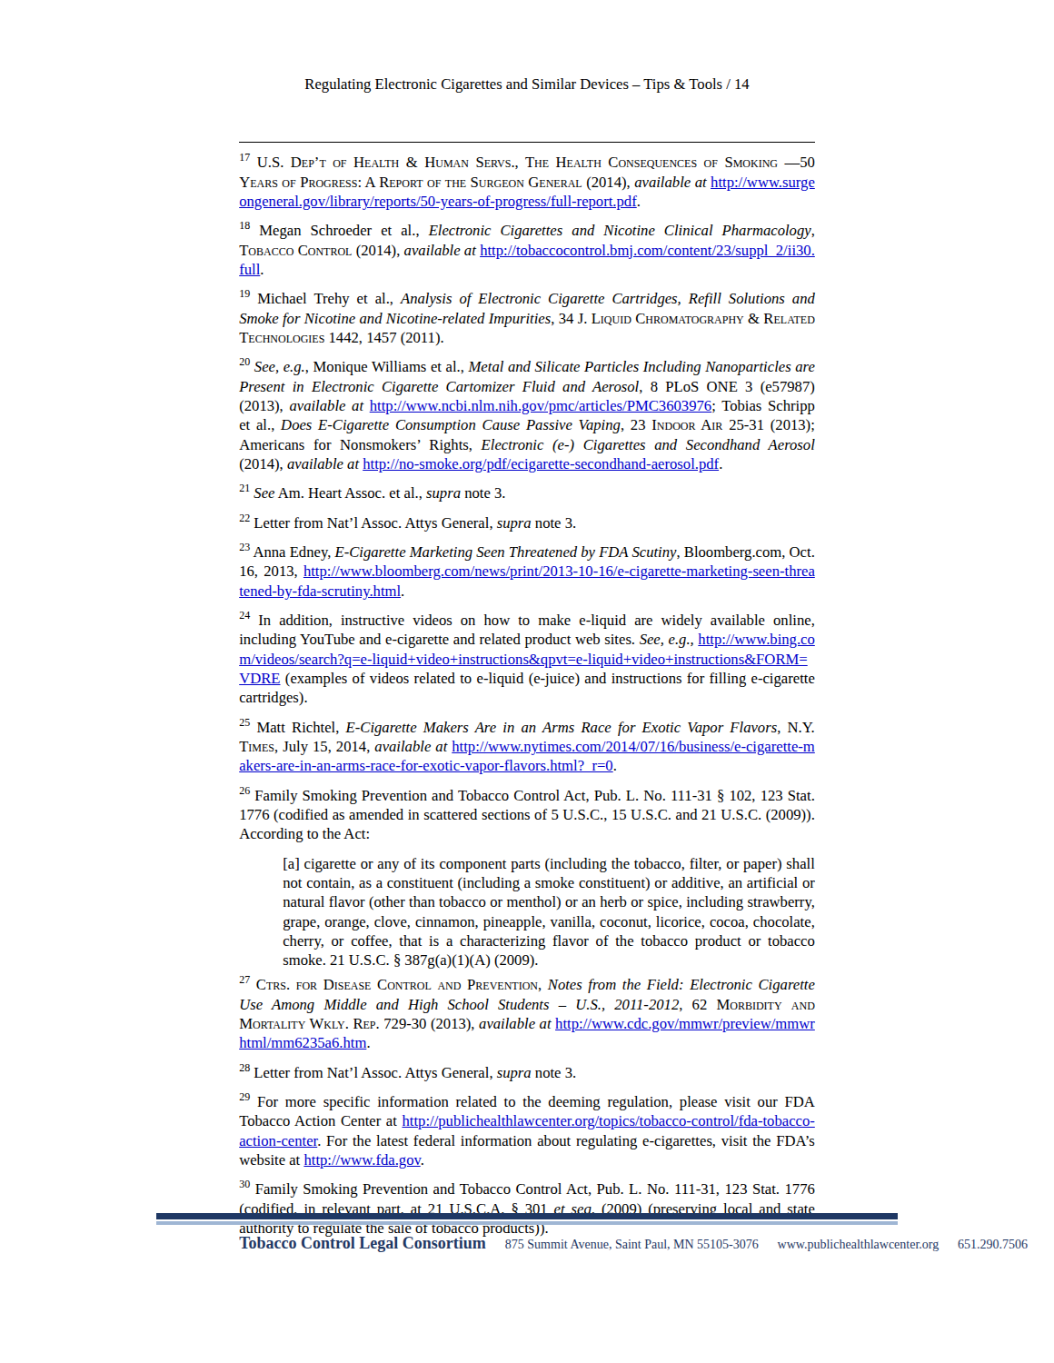Regulating Electronic Cigarettes and Similar Devices – Tips & Tools / 14
17 U.S. Dep’t of Health & Human Servs., The Health Consequences of Smoking —50 Years of Progress: A Report of the Surgeon General (2014), available at http://www.surgeongeneral.gov/library/reports/50-years-of-progress/full-report.pdf.
18 Megan Schroeder et al., Electronic Cigarettes and Nicotine Clinical Pharmacology, Tobacco Control (2014), available at http://tobaccocontrol.bmj.com/content/23/suppl_2/ii30.full.
19 Michael Trehy et al., Analysis of Electronic Cigarette Cartridges, Refill Solutions and Smoke for Nicotine and Nicotine-related Impurities, 34 J. Liquid Chromatography & Related Technologies 1442, 1457 (2011).
20 See, e.g., Monique Williams et al., Metal and Silicate Particles Including Nanoparticles are Present in Electronic Cigarette Cartomizer Fluid and Aerosol, 8 PLoS ONE 3 (e57987) (2013), available at http://www.ncbi.nlm.nih.gov/pmc/articles/PMC3603976; Tobias Schripp et al., Does E-Cigarette Consumption Cause Passive Vaping, 23 Indoor Air 25-31 (2013); Americans for Nonsmokers’ Rights, Electronic (e-) Cigarettes and Secondhand Aerosol (2014), available at http://no-smoke.org/pdf/ecigarette-secondhand-aerosol.pdf.
21 See Am. Heart Assoc. et al., supra note 3.
22 Letter from Nat’l Assoc. Attys General, supra note 3.
23 Anna Edney, E-Cigarette Marketing Seen Threatened by FDA Scutiny, Bloomberg.com, Oct. 16, 2013, http://www.bloomberg.com/news/print/2013-10-16/e-cigarette-marketing-seen-threatened-by-fda-scrutiny.html.
24 In addition, instructive videos on how to make e-liquid are widely available online, including YouTube and e-cigarette and related product web sites. See, e.g., http://www.bing.com/videos/search?q=e-liquid+video+instructions&qpvt=e-liquid+video+instructions&FORM=VDRE (examples of videos related to e-liquid (e-juice) and instructions for filling e-cigarette cartridges).
25 Matt Richtel, E-Cigarette Makers Are in an Arms Race for Exotic Vapor Flavors, N.Y. Times, July 15, 2014, available at http://www.nytimes.com/2014/07/16/business/e-cigarette-makers-are-in-an-arms-race-for-exotic-vapor-flavors.html?_r=0.
26 Family Smoking Prevention and Tobacco Control Act, Pub. L. No. 111-31 § 102, 123 Stat. 1776 (codified as amended in scattered sections of 5 U.S.C., 15 U.S.C. and 21 U.S.C. (2009)). According to the Act:
[a] cigarette or any of its component parts (including the tobacco, filter, or paper) shall not contain, as a constituent (including a smoke constituent) or additive, an artificial or natural flavor (other than tobacco or menthol) or an herb or spice, including strawberry, grape, orange, clove, cinnamon, pineapple, vanilla, coconut, licorice, cocoa, chocolate, cherry, or coffee, that is a characterizing flavor of the tobacco product or tobacco smoke. 21 U.S.C. § 387g(a)(1)(A) (2009).
27 Ctrs. for Disease Control and Prevention, Notes from the Field: Electronic Cigarette Use Among Middle and High School Students – U.S., 2011-2012, 62 Morbidity and Mortality Wkly. Rep. 729-30 (2013), available at http://www.cdc.gov/mmwr/preview/mmwrhtml/mm6235a6.htm.
28 Letter from Nat’l Assoc. Attys General, supra note 3.
29 For more specific information related to the deeming regulation, please visit our FDA Tobacco Action Center at http://publichealthlawcenter.org/topics/tobacco-control/fda-tobacco-action-center. For the latest federal information about regulating e-cigarettes, visit the FDA’s website at http://www.fda.gov.
30 Family Smoking Prevention and Tobacco Control Act, Pub. L. No. 111-31, 123 Stat. 1776 (codified, in relevant part, at 21 U.S.C.A. § 301 et seq. (2009) (preserving local and state authority to regulate the sale of tobacco products)).
Tobacco Control Legal Consortium 875 Summit Avenue, Saint Paul, MN 55105-3076 www.publichealthlawcenter.org 651.290.7506